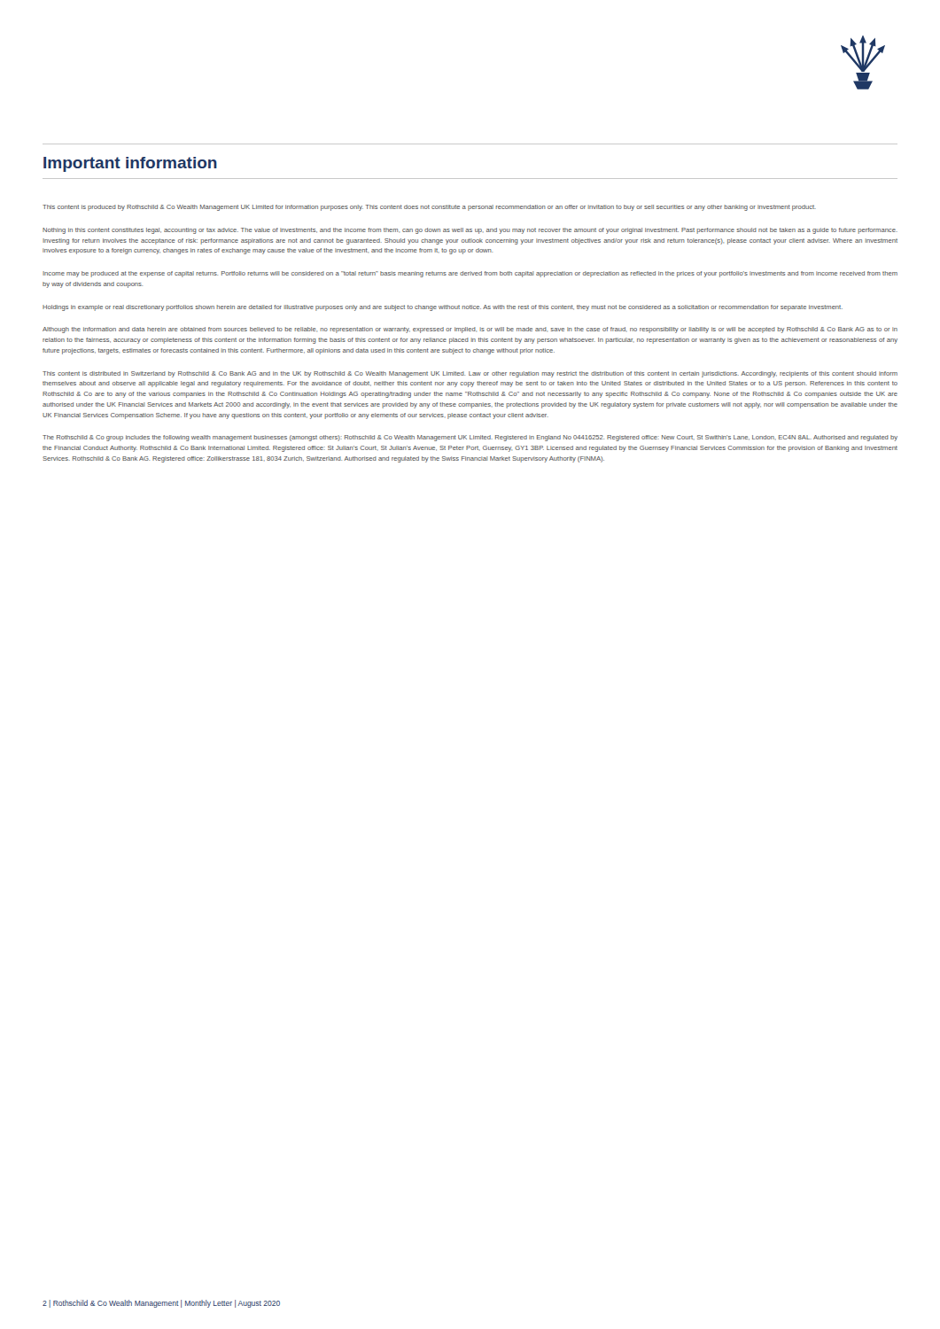Important information
This content is produced by Rothschild & Co Wealth Management UK Limited for information purposes only. This content does not constitute a personal recommendation or an offer or invitation to buy or sell securities or any other banking or investment product.
Nothing in this content constitutes legal, accounting or tax advice. The value of investments, and the income from them, can go down as well as up, and you may not recover the amount of your original investment. Past performance should not be taken as a guide to future performance. Investing for return involves the acceptance of risk: performance aspirations are not and cannot be guaranteed. Should you change your outlook concerning your investment objectives and/or your risk and return tolerance(s), please contact your client adviser. Where an investment involves exposure to a foreign currency, changes in rates of exchange may cause the value of the investment, and the income from it, to go up or down.
Income may be produced at the expense of capital returns. Portfolio returns will be considered on a "total return" basis meaning returns are derived from both capital appreciation or depreciation as reflected in the prices of your portfolio's investments and from income received from them by way of dividends and coupons.
Holdings in example or real discretionary portfolios shown herein are detailed for illustrative purposes only and are subject to change without notice. As with the rest of this content, they must not be considered as a solicitation or recommendation for separate investment.
Although the information and data herein are obtained from sources believed to be reliable, no representation or warranty, expressed or implied, is or will be made and, save in the case of fraud, no responsibility or liability is or will be accepted by Rothschild & Co Bank AG as to or in relation to the fairness, accuracy or completeness of this content or the information forming the basis of this content or for any reliance placed in this content by any person whatsoever. In particular, no representation or warranty is given as to the achievement or reasonableness of any future projections, targets, estimates or forecasts contained in this content. Furthermore, all opinions and data used in this content are subject to change without prior notice.
This content is distributed in Switzerland by Rothschild & Co Bank AG and in the UK by Rothschild & Co Wealth Management UK Limited. Law or other regulation may restrict the distribution of this content in certain jurisdictions. Accordingly, recipients of this content should inform themselves about and observe all applicable legal and regulatory requirements. For the avoidance of doubt, neither this content nor any copy thereof may be sent to or taken into the United States or distributed in the United States or to a US person. References in this content to Rothschild & Co are to any of the various companies in the Rothschild & Co Continuation Holdings AG operating/trading under the name "Rothschild & Co" and not necessarily to any specific Rothschild & Co company. None of the Rothschild & Co companies outside the UK are authorised under the UK Financial Services and Markets Act 2000 and accordingly, in the event that services are provided by any of these companies, the protections provided by the UK regulatory system for private customers will not apply, nor will compensation be available under the UK Financial Services Compensation Scheme. If you have any questions on this content, your portfolio or any elements of our services, please contact your client adviser.
The Rothschild & Co group includes the following wealth management businesses (amongst others): Rothschild & Co Wealth Management UK Limited. Registered in England No 04416252. Registered office: New Court, St Swithin's Lane, London, EC4N 8AL. Authorised and regulated by the Financial Conduct Authority. Rothschild & Co Bank International Limited. Registered office: St Julian's Court, St Julian's Avenue, St Peter Port, Guernsey, GY1 3BP. Licensed and regulated by the Guernsey Financial Services Commission for the provision of Banking and Investment Services. Rothschild & Co Bank AG. Registered office: Zollikerstrasse 181, 8034 Zurich, Switzerland. Authorised and regulated by the Swiss Financial Market Supervisory Authority (FINMA).
2 | Rothschild & Co Wealth Management | Monthly Letter | August 2020